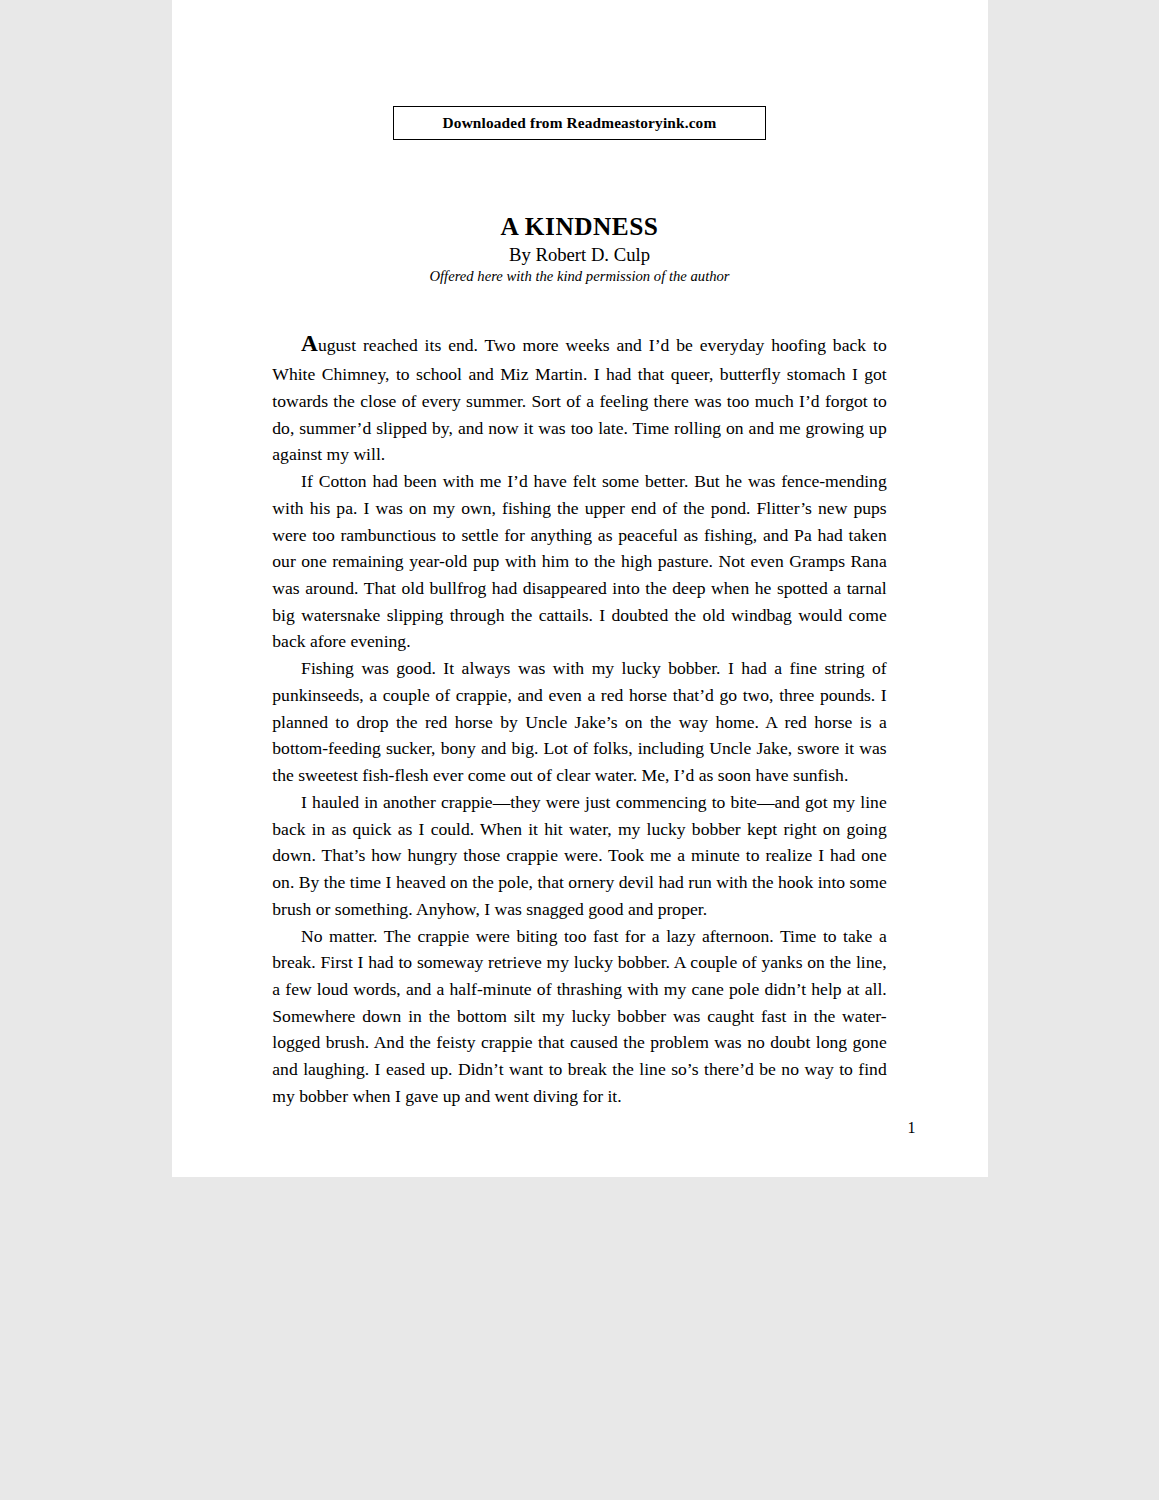Downloaded from Readmeastoryink.com
A KINDNESS
By Robert D. Culp
Offered here with the kind permission of the author
August reached its end. Two more weeks and I’d be everyday hoofing back to White Chimney, to school and Miz Martin. I had that queer, butterfly stomach I got towards the close of every summer. Sort of a feeling there was too much I’d forgot to do, summer’d slipped by, and now it was too late. Time rolling on and me growing up against my will.
If Cotton had been with me I’d have felt some better. But he was fence-mending with his pa. I was on my own, fishing the upper end of the pond. Flitter’s new pups were too rambunctious to settle for anything as peaceful as fishing, and Pa had taken our one remaining year-old pup with him to the high pasture. Not even Gramps Rana was around. That old bullfrog had disappeared into the deep when he spotted a tarnal big watersnake slipping through the cattails. I doubted the old windbag would come back afore evening.
Fishing was good. It always was with my lucky bobber. I had a fine string of punkinseeds, a couple of crappie, and even a red horse that’d go two, three pounds. I planned to drop the red horse by Uncle Jake’s on the way home. A red horse is a bottom-feeding sucker, bony and big. Lot of folks, including Uncle Jake, swore it was the sweetest fish-flesh ever come out of clear water. Me, I’d as soon have sunfish.
I hauled in another crappie—they were just commencing to bite—and got my line back in as quick as I could. When it hit water, my lucky bobber kept right on going down. That’s how hungry those crappie were. Took me a minute to realize I had one on. By the time I heaved on the pole, that ornery devil had run with the hook into some brush or something. Anyhow, I was snagged good and proper.
No matter. The crappie were biting too fast for a lazy afternoon. Time to take a break. First I had to someway retrieve my lucky bobber. A couple of yanks on the line, a few loud words, and a half-minute of thrashing with my cane pole didn’t help at all. Somewhere down in the bottom silt my lucky bobber was caught fast in the water-logged brush. And the feisty crappie that caused the problem was no doubt long gone and laughing. I eased up. Didn’t want to break the line so’s there’d be no way to find my bobber when I gave up and went diving for it.
1